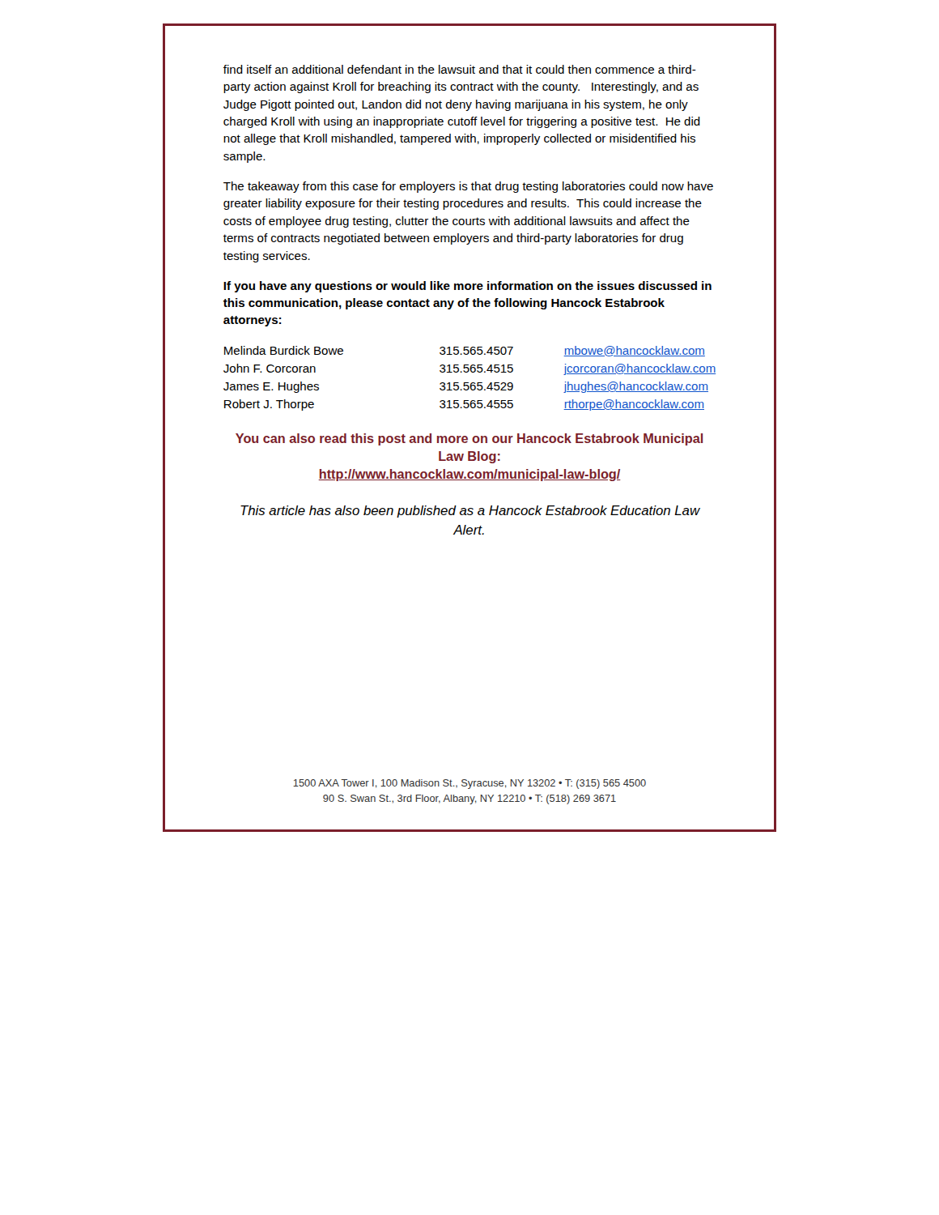find itself an additional defendant in the lawsuit and that it could then commence a third-party action against Kroll for breaching its contract with the county. Interestingly, and as Judge Pigott pointed out, Landon did not deny having marijuana in his system, he only charged Kroll with using an inappropriate cutoff level for triggering a positive test. He did not allege that Kroll mishandled, tampered with, improperly collected or misidentified his sample.
The takeaway from this case for employers is that drug testing laboratories could now have greater liability exposure for their testing procedures and results. This could increase the costs of employee drug testing, clutter the courts with additional lawsuits and affect the terms of contracts negotiated between employers and third-party laboratories for drug testing services.
If you have any questions or would like more information on the issues discussed in this communication, please contact any of the following Hancock Estabrook attorneys:
| Melinda Burdick Bowe | 315.565.4507 | mbowe@hancocklaw.com |
| John F. Corcoran | 315.565.4515 | jcorcoran@hancocklaw.com |
| James E. Hughes | 315.565.4529 | jhughes@hancocklaw.com |
| Robert J. Thorpe | 315.565.4555 | rthorpe@hancocklaw.com |
You can also read this post and more on our Hancock Estabrook Municipal Law Blog:
http://www.hancocklaw.com/municipal-law-blog/
This article has also been published as a Hancock Estabrook Education Law Alert.
1500 AXA Tower I, 100 Madison St., Syracuse, NY 13202 • T: (315) 565 4500
90 S. Swan St., 3rd Floor, Albany, NY 12210 • T: (518) 269 3671